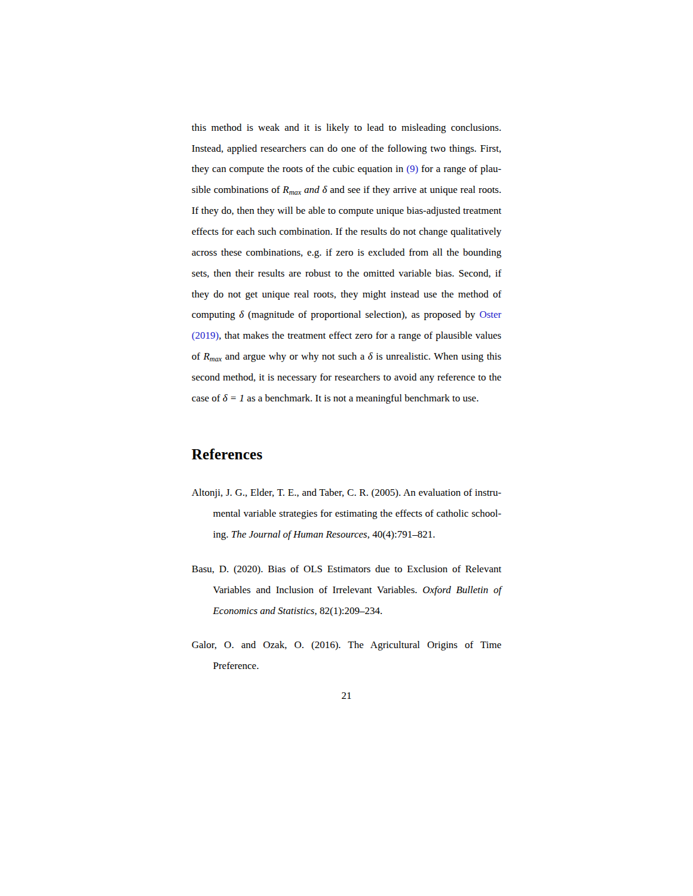this method is weak and it is likely to lead to misleading conclusions. Instead, applied researchers can do one of the following two things. First, they can compute the roots of the cubic equation in (9) for a range of plausible combinations of Rmax and δ and see if they arrive at unique real roots. If they do, then they will be able to compute unique bias-adjusted treatment effects for each such combination. If the results do not change qualitatively across these combinations, e.g. if zero is excluded from all the bounding sets, then their results are robust to the omitted variable bias. Second, if they do not get unique real roots, they might instead use the method of computing δ (magnitude of proportional selection), as proposed by Oster (2019), that makes the treatment effect zero for a range of plausible values of Rmax and argue why or why not such a δ is unrealistic. When using this second method, it is necessary for researchers to avoid any reference to the case of δ = 1 as a benchmark. It is not a meaningful benchmark to use.
References
Altonji, J. G., Elder, T. E., and Taber, C. R. (2005). An evaluation of instrumental variable strategies for estimating the effects of catholic schooling. The Journal of Human Resources, 40(4):791–821.
Basu, D. (2020). Bias of OLS Estimators due to Exclusion of Relevant Variables and Inclusion of Irrelevant Variables. Oxford Bulletin of Economics and Statistics, 82(1):209–234.
Galor, O. and Ozak, O. (2016). The Agricultural Origins of Time Preference.
21